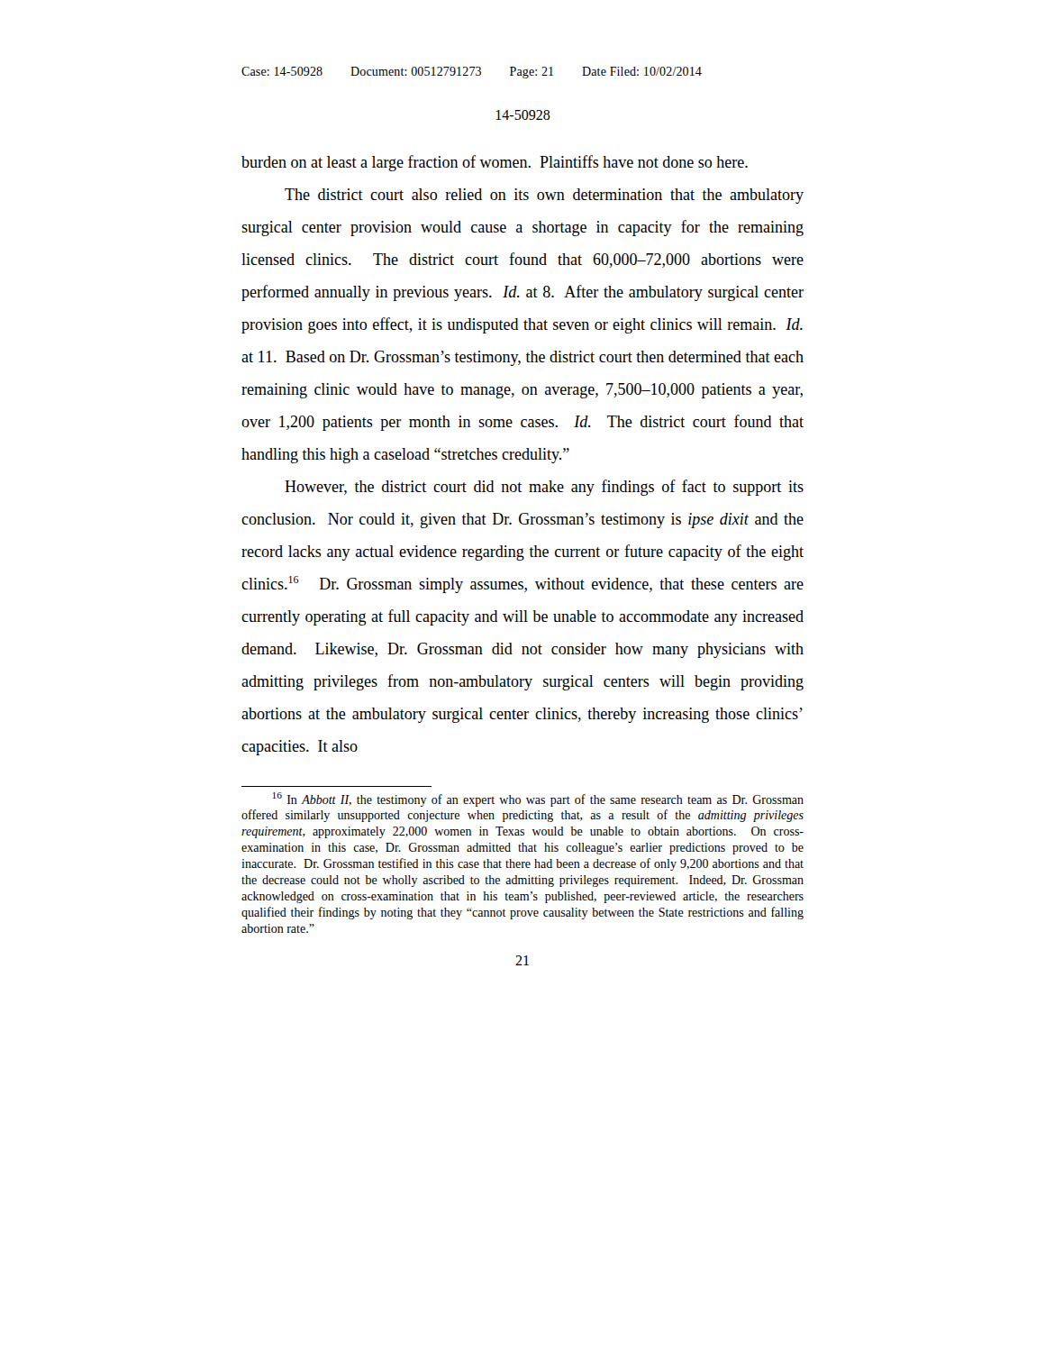Case: 14-50928 Document: 00512791273 Page: 21 Date Filed: 10/02/2014
14-50928
burden on at least a large fraction of women. Plaintiffs have not done so here.
The district court also relied on its own determination that the ambulatory surgical center provision would cause a shortage in capacity for the remaining licensed clinics. The district court found that 60,000–72,000 abortions were performed annually in previous years. Id. at 8. After the ambulatory surgical center provision goes into effect, it is undisputed that seven or eight clinics will remain. Id. at 11. Based on Dr. Grossman’s testimony, the district court then determined that each remaining clinic would have to manage, on average, 7,500–10,000 patients a year, over 1,200 patients per month in some cases. Id. The district court found that handling this high a caseload “stretches credulity.”
However, the district court did not make any findings of fact to support its conclusion. Nor could it, given that Dr. Grossman’s testimony is ipse dixit and the record lacks any actual evidence regarding the current or future capacity of the eight clinics.16 Dr. Grossman simply assumes, without evidence, that these centers are currently operating at full capacity and will be unable to accommodate any increased demand. Likewise, Dr. Grossman did not consider how many physicians with admitting privileges from non-ambulatory surgical centers will begin providing abortions at the ambulatory surgical center clinics, thereby increasing those clinics’ capacities. It also
16 In Abbott II, the testimony of an expert who was part of the same research team as Dr. Grossman offered similarly unsupported conjecture when predicting that, as a result of the admitting privileges requirement, approximately 22,000 women in Texas would be unable to obtain abortions. On cross-examination in this case, Dr. Grossman admitted that his colleague’s earlier predictions proved to be inaccurate. Dr. Grossman testified in this case that there had been a decrease of only 9,200 abortions and that the decrease could not be wholly ascribed to the admitting privileges requirement. Indeed, Dr. Grossman acknowledged on cross-examination that in his team’s published, peer-reviewed article, the researchers qualified their findings by noting that they “cannot prove causality between the State restrictions and falling abortion rate.”
21